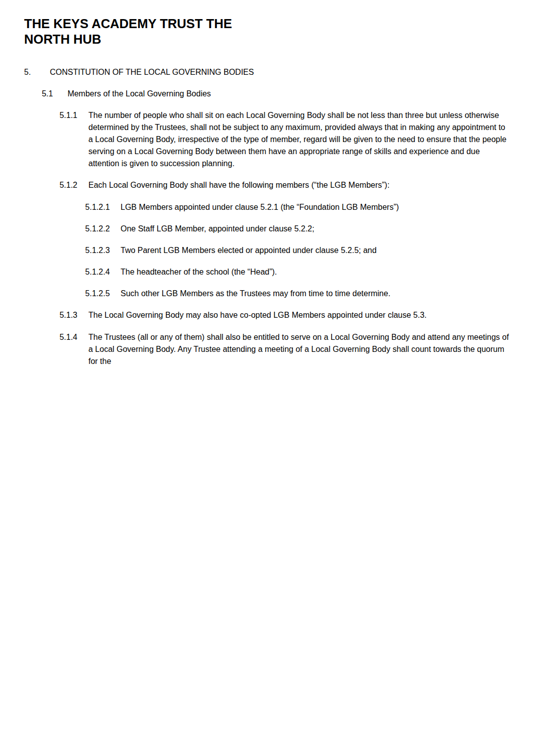THE KEYS ACADEMY TRUST THE
NORTH HUB
5. CONSTITUTION OF THE LOCAL GOVERNING BODIES
5.1 Members of the Local Governing Bodies
5.1.1 The number of people who shall sit on each Local Governing Body shall be not less than three but unless otherwise determined by the Trustees, shall not be subject to any maximum, provided always that in making any appointment to a Local Governing Body, irrespective of the type of member, regard will be given to the need to ensure that the people serving on a Local Governing Body between them have an appropriate range of skills and experience and due attention is given to succession planning.
5.1.2 Each Local Governing Body shall have the following members (“the LGB Members”):
5.1.2.1 LGB Members appointed under clause 5.2.1 (the “Foundation LGB Members”)
5.1.2.2 One Staff LGB Member, appointed under clause 5.2.2;
5.1.2.3 Two Parent LGB Members elected or appointed under clause 5.2.5; and
5.1.2.4 The headteacher of the school (the “Head”).
5.1.2.5 Such other LGB Members as the Trustees may from time to time determine.
5.1.3 The Local Governing Body may also have co-opted LGB Members appointed under clause 5.3.
5.1.4 The Trustees (all or any of them) shall also be entitled to serve on a Local Governing Body and attend any meetings of a Local Governing Body. Any Trustee attending a meeting of a Local Governing Body shall count towards the quorum for the